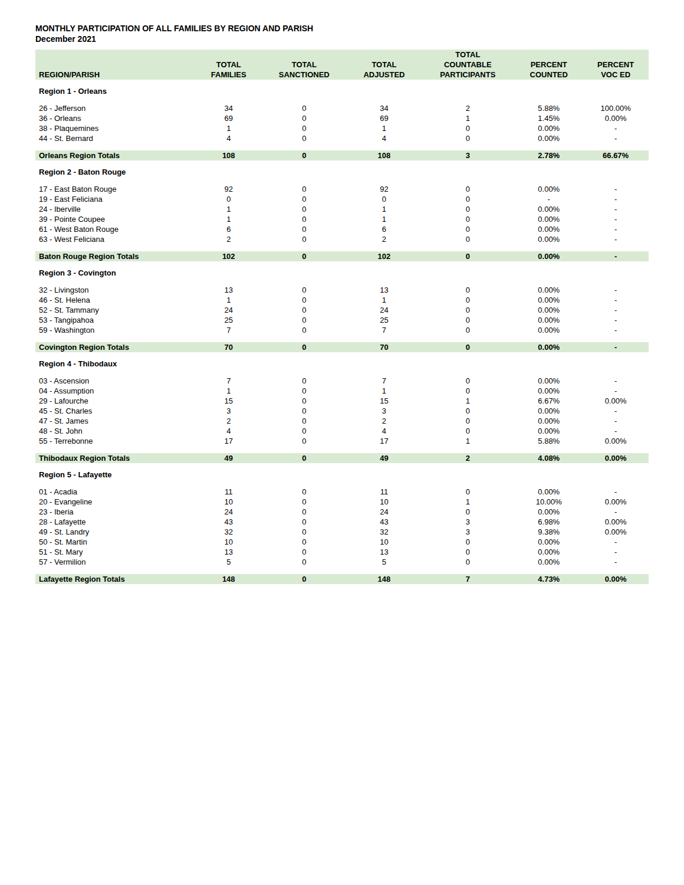MONTHLY PARTICIPATION OF ALL FAMILIES BY REGION AND PARISH
December 2021
| | | | | TOTAL | | |
| --- | --- | --- | --- | --- | --- | --- |
| TOTAL | TOTAL | TOTAL | COUNTABLE | PERCENT | PERCENT |
| REGION/PARISH | FAMILIES | SANCTIONED | ADJUSTED | PARTICIPANTS | COUNTED | VOC ED |
| Region 1 - Orleans |
| 26 - Jefferson | 34 | 0 | 34 | 2 | 5.88% | 100.00% |
| 36 - Orleans | 69 | 0 | 69 | 1 | 1.45% | 0.00% |
| 38 - Plaquemines | 1 | 0 | 1 | 0 | 0.00% | - |
| 44 - St. Bernard | 4 | 0 | 4 | 0 | 0.00% | - |
| Orleans Region Totals | 108 | 0 | 108 | 3 | 2.78% | 66.67% |
| Region 2 - Baton Rouge |
| 17 - East Baton Rouge | 92 | 0 | 92 | 0 | 0.00% | - |
| 19 - East Feliciana | 0 | 0 | 0 | 0 | - | - |
| 24 - Iberville | 1 | 0 | 1 | 0 | 0.00% | - |
| 39 - Pointe Coupee | 1 | 0 | 1 | 0 | 0.00% | - |
| 61 - West Baton Rouge | 6 | 0 | 6 | 0 | 0.00% | - |
| 63 - West Feliciana | 2 | 0 | 2 | 0 | 0.00% | - |
| Baton Rouge Region Totals | 102 | 0 | 102 | 0 | 0.00% | - |
| Region 3 - Covington |
| 32 - Livingston | 13 | 0 | 13 | 0 | 0.00% | - |
| 46 - St. Helena | 1 | 0 | 1 | 0 | 0.00% | - |
| 52 - St. Tammany | 24 | 0 | 24 | 0 | 0.00% | - |
| 53 - Tangipahoa | 25 | 0 | 25 | 0 | 0.00% | - |
| 59 - Washington | 7 | 0 | 7 | 0 | 0.00% | - |
| Covington Region Totals | 70 | 0 | 70 | 0 | 0.00% | - |
| Region 4 - Thibodaux |
| 03 - Ascension | 7 | 0 | 7 | 0 | 0.00% | - |
| 04 - Assumption | 1 | 0 | 1 | 0 | 0.00% | - |
| 29 - Lafourche | 15 | 0 | 15 | 1 | 6.67% | 0.00% |
| 45 - St. Charles | 3 | 0 | 3 | 0 | 0.00% | - |
| 47 - St. James | 2 | 0 | 2 | 0 | 0.00% | - |
| 48 - St. John | 4 | 0 | 4 | 0 | 0.00% | - |
| 55 - Terrebonne | 17 | 0 | 17 | 1 | 5.88% | 0.00% |
| Thibodaux Region Totals | 49 | 0 | 49 | 2 | 4.08% | 0.00% |
| Region 5 - Lafayette |
| 01 - Acadia | 11 | 0 | 11 | 0 | 0.00% | - |
| 20 - Evangeline | 10 | 0 | 10 | 1 | 10.00% | 0.00% |
| 23 - Iberia | 24 | 0 | 24 | 0 | 0.00% | - |
| 28 - Lafayette | 43 | 0 | 43 | 3 | 6.98% | 0.00% |
| 49 - St. Landry | 32 | 0 | 32 | 3 | 9.38% | 0.00% |
| 50 - St. Martin | 10 | 0 | 10 | 0 | 0.00% | - |
| 51 - St. Mary | 13 | 0 | 13 | 0 | 0.00% | - |
| 57 - Vermilion | 5 | 0 | 5 | 0 | 0.00% | - |
| Lafayette Region Totals | 148 | 0 | 148 | 7 | 4.73% | 0.00% |